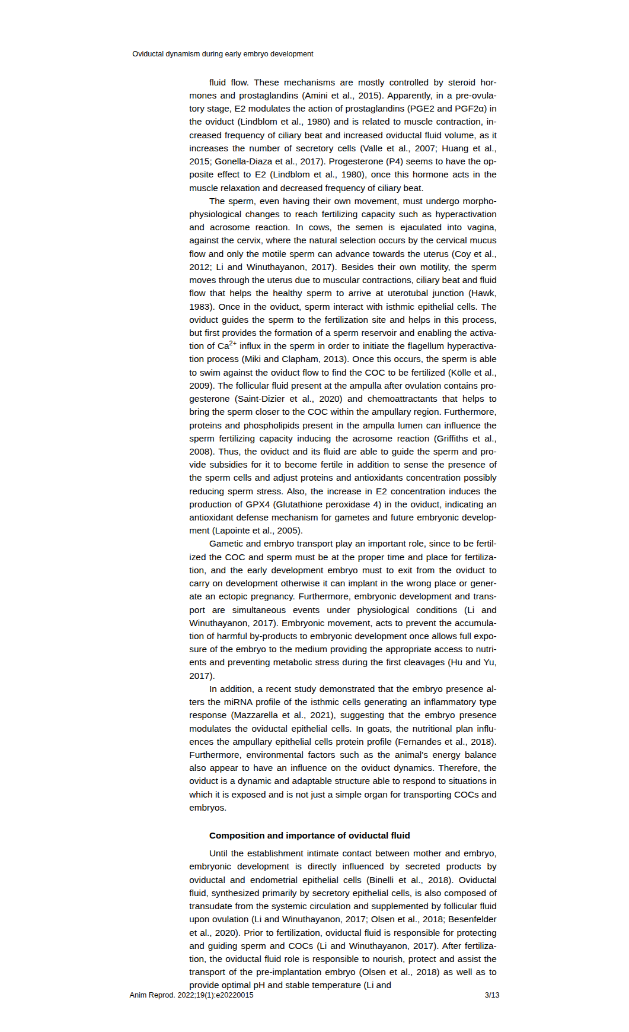Oviductal dynamism during early embryo development
fluid flow. These mechanisms are mostly controlled by steroid hormones and prostaglandins (Amini et al., 2015). Apparently, in a pre-ovulatory stage, E2 modulates the action of prostaglandins (PGE2 and PGF2α) in the oviduct (Lindblom et al., 1980) and is related to muscle contraction, increased frequency of ciliary beat and increased oviductal fluid volume, as it increases the number of secretory cells (Valle et al., 2007; Huang et al., 2015; Gonella-Diaza et al., 2017). Progesterone (P4) seems to have the opposite effect to E2 (Lindblom et al., 1980), once this hormone acts in the muscle relaxation and decreased frequency of ciliary beat.
The sperm, even having their own movement, must undergo morphophysiological changes to reach fertilizing capacity such as hyperactivation and acrosome reaction. In cows, the semen is ejaculated into vagina, against the cervix, where the natural selection occurs by the cervical mucus flow and only the motile sperm can advance towards the uterus (Coy et al., 2012; Li and Winuthayanon, 2017). Besides their own motility, the sperm moves through the uterus due to muscular contractions, ciliary beat and fluid flow that helps the healthy sperm to arrive at uterotubal junction (Hawk, 1983). Once in the oviduct, sperm interact with isthmic epithelial cells. The oviduct guides the sperm to the fertilization site and helps in this process, but first provides the formation of a sperm reservoir and enabling the activation of Ca2+ influx in the sperm in order to initiate the flagellum hyperactivation process (Miki and Clapham, 2013). Once this occurs, the sperm is able to swim against the oviduct flow to find the COC to be fertilized (Kölle et al., 2009). The follicular fluid present at the ampulla after ovulation contains progesterone (Saint-Dizier et al., 2020) and chemoattractants that helps to bring the sperm closer to the COC within the ampullary region. Furthermore, proteins and phospholipids present in the ampulla lumen can influence the sperm fertilizing capacity inducing the acrosome reaction (Griffiths et al., 2008). Thus, the oviduct and its fluid are able to guide the sperm and provide subsidies for it to become fertile in addition to sense the presence of the sperm cells and adjust proteins and antioxidants concentration possibly reducing sperm stress. Also, the increase in E2 concentration induces the production of GPX4 (Glutathione peroxidase 4) in the oviduct, indicating an antioxidant defense mechanism for gametes and future embryonic development (Lapointe et al., 2005).
Gametic and embryo transport play an important role, since to be fertilized the COC and sperm must be at the proper time and place for fertilization, and the early development embryo must to exit from the oviduct to carry on development otherwise it can implant in the wrong place or generate an ectopic pregnancy. Furthermore, embryonic development and transport are simultaneous events under physiological conditions (Li and Winuthayanon, 2017). Embryonic movement, acts to prevent the accumulation of harmful by-products to embryonic development once allows full exposure of the embryo to the medium providing the appropriate access to nutrients and preventing metabolic stress during the first cleavages (Hu and Yu, 2017).
In addition, a recent study demonstrated that the embryo presence alters the miRNA profile of the isthmic cells generating an inflammatory type response (Mazzarella et al., 2021), suggesting that the embryo presence modulates the oviductal epithelial cells. In goats, the nutritional plan influences the ampullary epithelial cells protein profile (Fernandes et al., 2018). Furthermore, environmental factors such as the animal's energy balance also appear to have an influence on the oviduct dynamics. Therefore, the oviduct is a dynamic and adaptable structure able to respond to situations in which it is exposed and is not just a simple organ for transporting COCs and embryos.
Composition and importance of oviductal fluid
Until the establishment intimate contact between mother and embryo, embryonic development is directly influenced by secreted products by oviductal and endometrial epithelial cells (Binelli et al., 2018). Oviductal fluid, synthesized primarily by secretory epithelial cells, is also composed of transudate from the systemic circulation and supplemented by follicular fluid upon ovulation (Li and Winuthayanon, 2017; Olsen et al., 2018; Besenfelder et al., 2020). Prior to fertilization, oviductal fluid is responsible for protecting and guiding sperm and COCs (Li and Winuthayanon, 2017). After fertilization, the oviductal fluid role is responsible to nourish, protect and assist the transport of the pre-implantation embryo (Olsen et al., 2018) as well as to provide optimal pH and stable temperature (Li and
Anim Reprod. 2022;19(1):e20220015
3/13